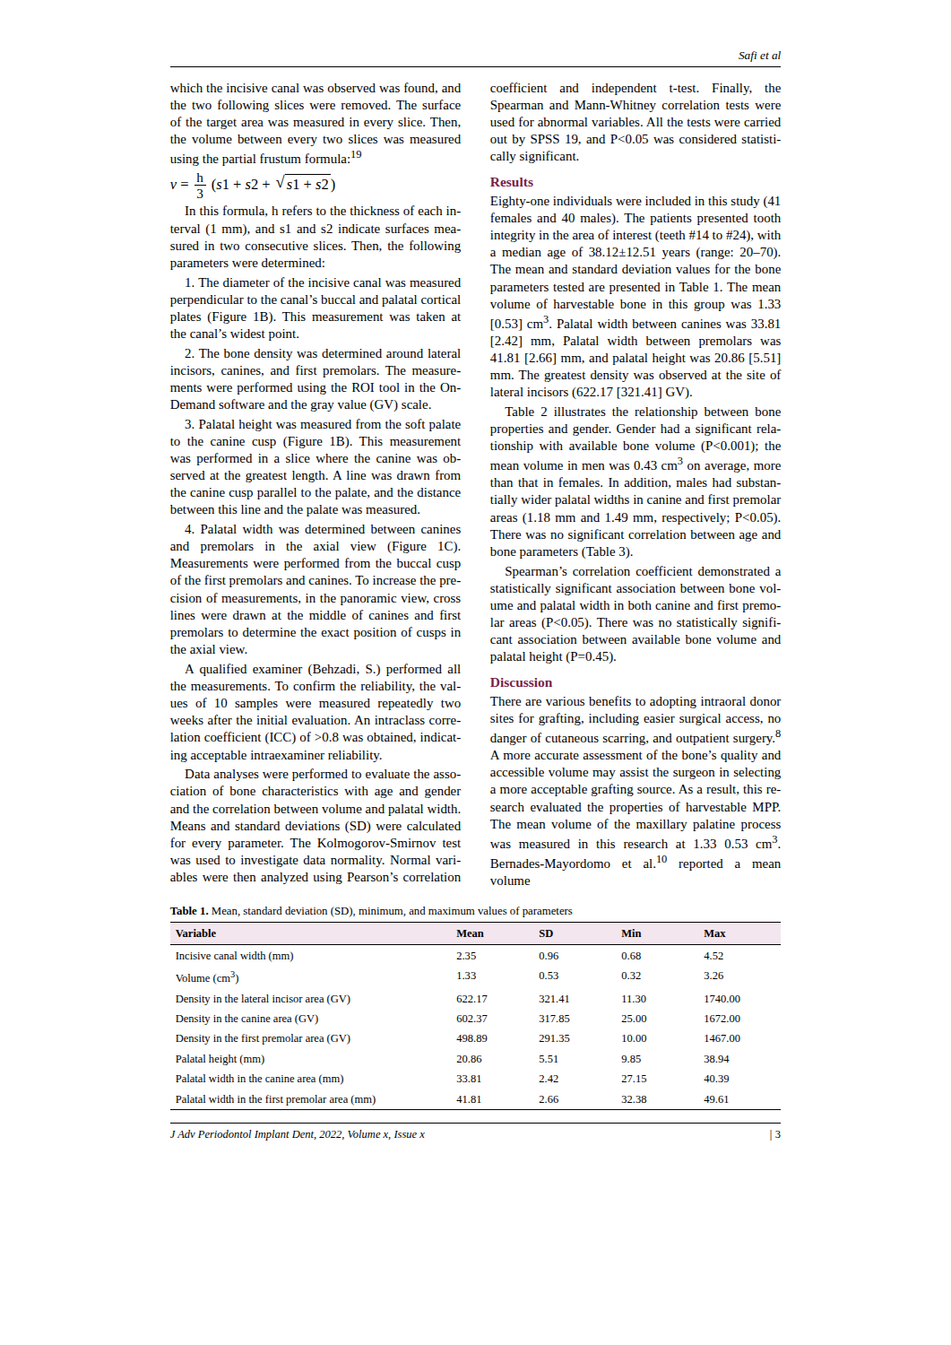Safi et al
which the incisive canal was observed was found, and the two following slices were removed. The surface of the target area was measured in every slice. Then, the volume between every two slices was measured using the partial frustum formula:19
v = h 3 (s1 + s2 + s1 + s2)
In this formula, h refers to the thickness of each interval (1 mm), and s1 and s2 indicate surfaces measured in two consecutive slices. Then, the following parameters were determined:
1. The diameter of the incisive canal was measured perpendicular to the canal’s buccal and palatal cortical plates (Figure 1B). This measurement was taken at the canal’s widest point.
2. The bone density was determined around lateral incisors, canines, and first premolars. The measurements were performed using the ROI tool in the On-Demand software and the gray value (GV) scale.
3. Palatal height was measured from the soft palate to the canine cusp (Figure 1B). This measurement was performed in a slice where the canine was observed at the greatest length. A line was drawn from the canine cusp parallel to the palate, and the distance between this line and the palate was measured.
4. Palatal width was determined between canines and premolars in the axial view (Figure 1C). Measurements were performed from the buccal cusp of the first premolars and canines. To increase the precision of measurements, in the panoramic view, cross lines were drawn at the middle of canines and first premolars to determine the exact position of cusps in the axial view.
A qualified examiner (Behzadi, S.) performed all the measurements. To confirm the reliability, the values of 10 samples were measured repeatedly two weeks after the initial evaluation. An intraclass correlation coefficient (ICC) of >0.8 was obtained, indicating acceptable intraexaminer reliability.
Data analyses were performed to evaluate the association of bone characteristics with age and gender and the correlation between volume and palatal width. Means and standard deviations (SD) were calculated for every parameter. The Kolmogorov-Smirnov test was used to investigate data normality. Normal variables were then analyzed using Pearson’s correlation coefficient and independent t-test. Finally, the Spearman and Mann-Whitney correlation tests were used for abnormal variables. All the tests were carried out by SPSS 19, and P<0.05 was considered statistically significant.
Results
Eighty-one individuals were included in this study (41 females and 40 males). The patients presented tooth integrity in the area of interest (teeth #14 to #24), with a median age of 38.12±12.51 years (range: 20–70). The mean and standard deviation values for the bone parameters tested are presented in Table 1. The mean volume of harvestable bone in this group was 1.33 [0.53] cm3. Palatal width between canines was 33.81 [2.42] mm, Palatal width between premolars was 41.81 [2.66] mm, and palatal height was 20.86 [5.51] mm. The greatest density was observed at the site of lateral incisors (622.17 [321.41] GV).
Table 2 illustrates the relationship between bone properties and gender. Gender had a significant relationship with available bone volume (P<0.001); the mean volume in men was 0.43 cm3 on average, more than that in females. In addition, males had substantially wider palatal widths in canine and first premolar areas (1.18 mm and 1.49 mm, respectively; P<0.05). There was no significant correlation between age and bone parameters (Table 3).
Spearman’s correlation coefficient demonstrated a statistically significant association between bone volume and palatal width in both canine and first premolar areas (P<0.05). There was no statistically significant association between available bone volume and palatal height (P=0.45).
Discussion
There are various benefits to adopting intraoral donor sites for grafting, including easier surgical access, no danger of cutaneous scarring, and outpatient surgery.8 A more accurate assessment of the bone’s quality and accessible volume may assist the surgeon in selecting a more acceptable grafting source. As a result, this research evaluated the properties of harvestable MPP. The mean volume of the maxillary palatine process was measured in this research at 1.33 0.53 cm3. Bernades-Mayordomo et al.10 reported a mean volume
Table 1. Mean, standard deviation (SD), minimum, and maximum values of parameters
| Variable | Mean | SD | Min | Max |
| --- | --- | --- | --- | --- |
| Incisive canal width (mm) | 2.35 | 0.96 | 0.68 | 4.52 |
| Volume (cm 3 ) | 1.33 | 0.53 | 0.32 | 3.26 |
| Density in the lateral incisor area (GV) | 622.17 | 321.41 | 11.30 | 1740.00 |
| Density in the canine area (GV) | 602.37 | 317.85 | 25.00 | 1672.00 |
| Density in the first premolar area (GV) | 498.89 | 291.35 | 10.00 | 1467.00 |
| Palatal height (mm) | 20.86 | 5.51 | 9.85 | 38.94 |
| Palatal width in the canine area (mm) | 33.81 | 2.42 | 27.15 | 40.39 |
| Palatal width in the first premolar area (mm) | 41.81 | 2.66 | 32.38 | 49.61 |
J Adv Periodontol Implant Dent, 2022, Volume x, Issue x
| 3